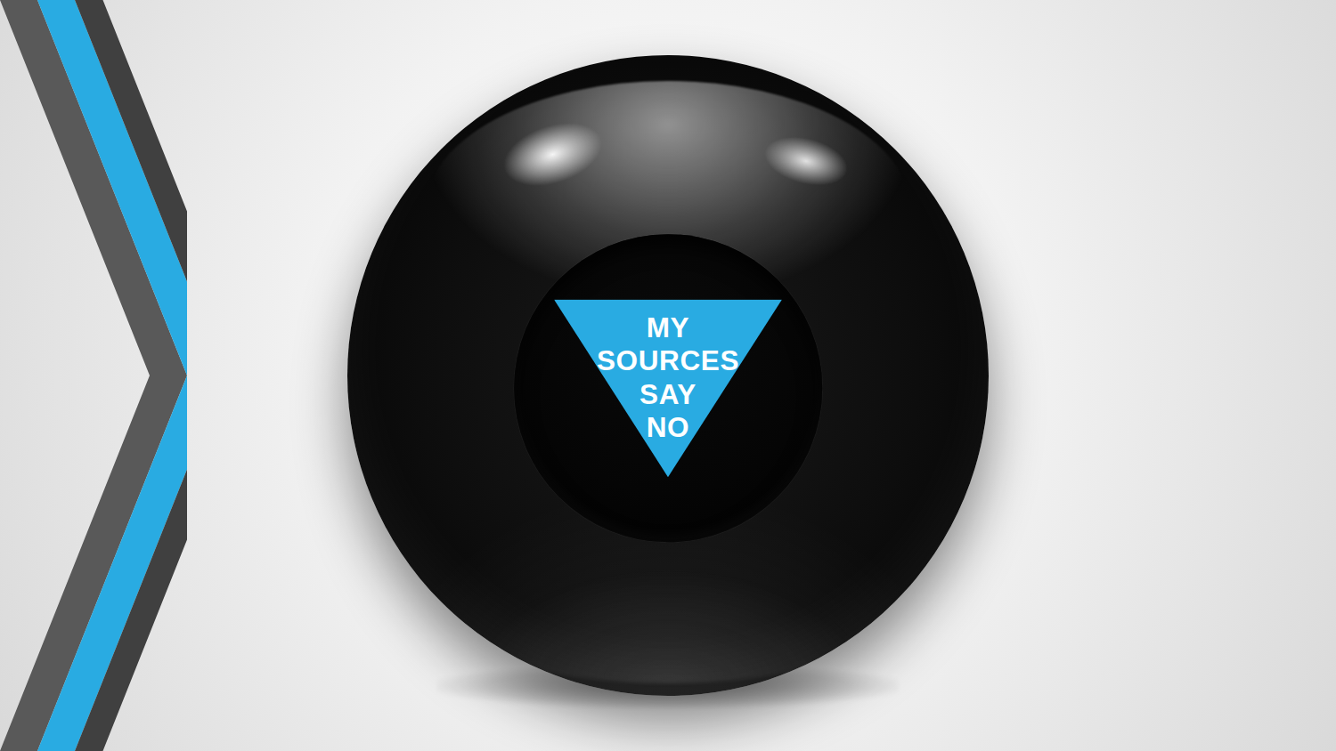My
Sources
Say
No